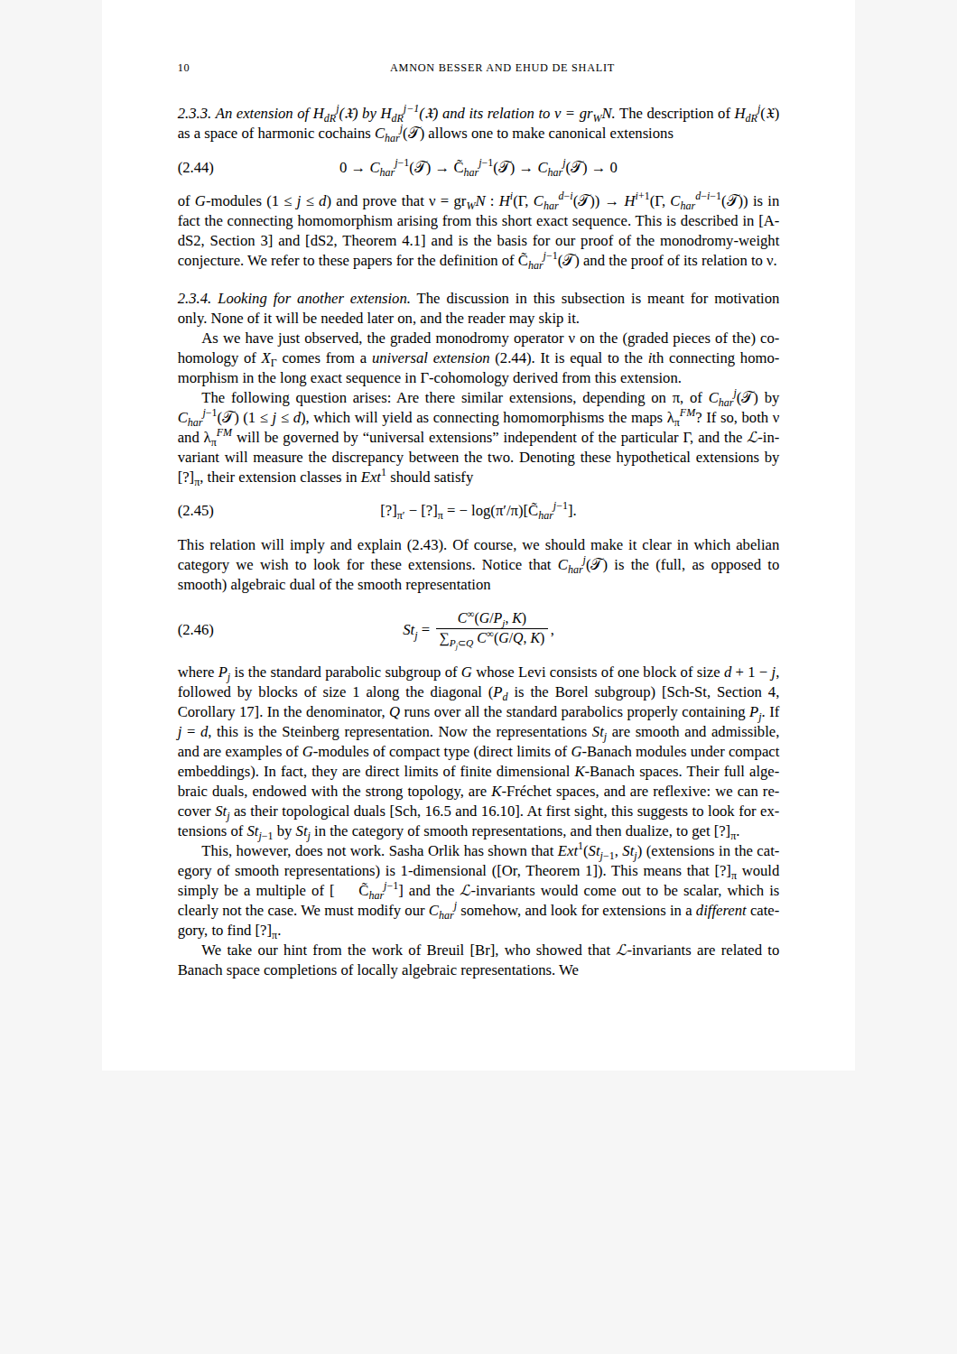10 Amnon Besser and Ehud de Shalit
2.3.3. An extension of HdRj(𝔛) by HdRj−1(𝔛) and its relation to ν = grWN. The description of HdRj(𝔛) as a space of harmonic cochains Charj(𝒯) allows one to make canonical extensions
(2.44) 0 → Charj−1(𝒯) → C̃harj−1(𝒯) → Charj(𝒯) → 0
of G-modules (1 ≤ j ≤ d) and prove that ν = grWN : Hi(Γ, Chard−i(𝒯)) → Hi+1(Γ, Chard−i−1(𝒯)) is in fact the connecting homomorphism arising from this short exact sequence. This is described in [A-dS2, Section 3] and [dS2, Theorem 4.1] and is the basis for our proof of the monodromy-weight conjecture. We refer to these papers for the definition of C̃harj−1(𝒯) and the proof of its relation to ν.
2.3.4. Looking for another extension. The discussion in this subsection is meant for motivation only. None of it will be needed later on, and the reader may skip it.
As we have just observed, the graded monodromy operator ν on the (graded pieces of the) cohomology of XΓ comes from a universal extension (2.44). It is equal to the ith connecting homomorphism in the long exact sequence in Γ-cohomology derived from this extension.
The following question arises: Are there similar extensions, depending on π, of Charj(𝒯) by Charj−1(𝒯) (1 ≤ j ≤ d), which will yield as connecting homomorphisms the maps λπFM? If so, both ν and λπFM will be governed by “universal extensions” independent of the particular Γ, and the ℒ-invariant will measure the discrepancy between the two. Denoting these hypothetical extensions by [?]π, their extension classes in Ext1 should satisfy
(2.45) [?]π′ − [?]π = − log(π′/π)[C̃harj−1].
This relation will imply and explain (2.43). Of course, we should make it clear in which abelian category we wish to look for these extensions. Notice that Charj(𝒯) is the (full, as opposed to smooth) algebraic dual of the smooth representation
(2.46) Stj = C∞(G/Pj, K)∑Pj⊂Q C∞(G/Q, K),
where Pj is the standard parabolic subgroup of G whose Levi consists of one block of size d + 1 − j, followed by blocks of size 1 along the diagonal (Pd is the Borel subgroup) [Sch-St, Section 4, Corollary 17]. In the denominator, Q runs over all the standard parabolics properly containing Pj. If j = d, this is the Steinberg representation. Now the representations Stj are smooth and admissible, and are examples of G-modules of compact type (direct limits of G-Banach modules under compact embeddings). In fact, they are direct limits of finite dimensional K-Banach spaces. Their full algebraic duals, endowed with the strong topology, are K-Fréchet spaces, and are reflexive: we can recover Stj as their topological duals [Sch, 16.5 and 16.10]. At first sight, this suggests to look for extensions of Stj−1 by Stj in the category of smooth representations, and then dualize, to get [?]π.
This, however, does not work. Sasha Orlik has shown that Ext1(Stj−1, Stj) (extensions in the category of smooth representations) is 1-dimensional ([Or, Theorem 1]). This means that [?]π would simply be a multiple of [C̃harj−1] and the ℒ-invariants would come out to be scalar, which is clearly not the case. We must modify our Charj somehow, and look for extensions in a different category, to find [?]π.
We take our hint from the work of Breuil [Br], who showed that ℒ-invariants are related to Banach space completions of locally algebraic representations. We